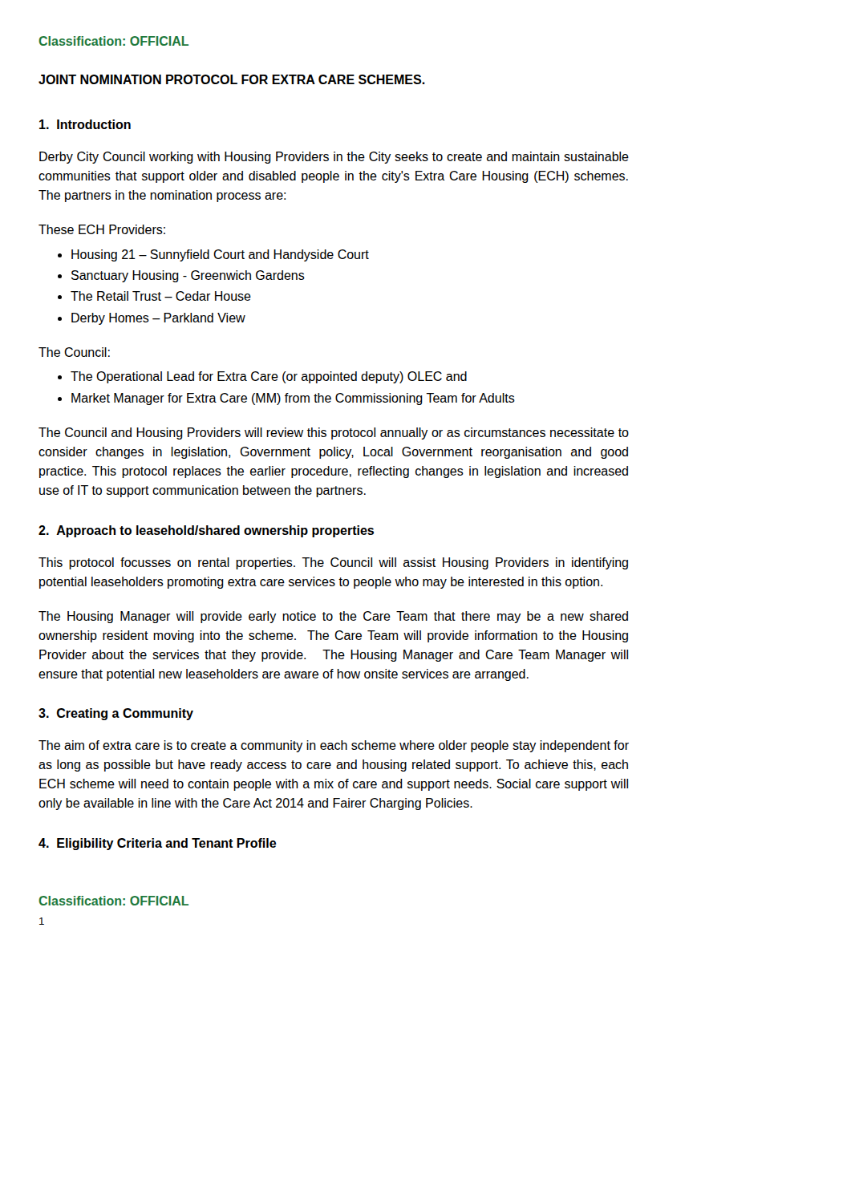Classification: OFFICIAL
JOINT NOMINATION PROTOCOL FOR EXTRA CARE SCHEMES.
1. Introduction
Derby City Council working with Housing Providers in the City seeks to create and maintain sustainable communities that support older and disabled people in the city's Extra Care Housing (ECH) schemes. The partners in the nomination process are:
These ECH Providers:
Housing 21 – Sunnyfield Court and Handyside Court
Sanctuary Housing - Greenwich Gardens
The Retail Trust – Cedar House
Derby Homes – Parkland View
The Council:
The Operational Lead for Extra Care (or appointed deputy) OLEC and
Market Manager for Extra Care (MM) from the Commissioning Team for Adults
The Council and Housing Providers will review this protocol annually or as circumstances necessitate to consider changes in legislation, Government policy, Local Government reorganisation and good practice. This protocol replaces the earlier procedure, reflecting changes in legislation and increased use of IT to support communication between the partners.
2. Approach to leasehold/shared ownership properties
This protocol focusses on rental properties. The Council will assist Housing Providers in identifying potential leaseholders promoting extra care services to people who may be interested in this option.
The Housing Manager will provide early notice to the Care Team that there may be a new shared ownership resident moving into the scheme. The Care Team will provide information to the Housing Provider about the services that they provide. The Housing Manager and Care Team Manager will ensure that potential new leaseholders are aware of how onsite services are arranged.
3. Creating a Community
The aim of extra care is to create a community in each scheme where older people stay independent for as long as possible but have ready access to care and housing related support. To achieve this, each ECH scheme will need to contain people with a mix of care and support needs. Social care support will only be available in line with the Care Act 2014 and Fairer Charging Policies.
4. Eligibility Criteria and Tenant Profile
Classification: OFFICIAL
1